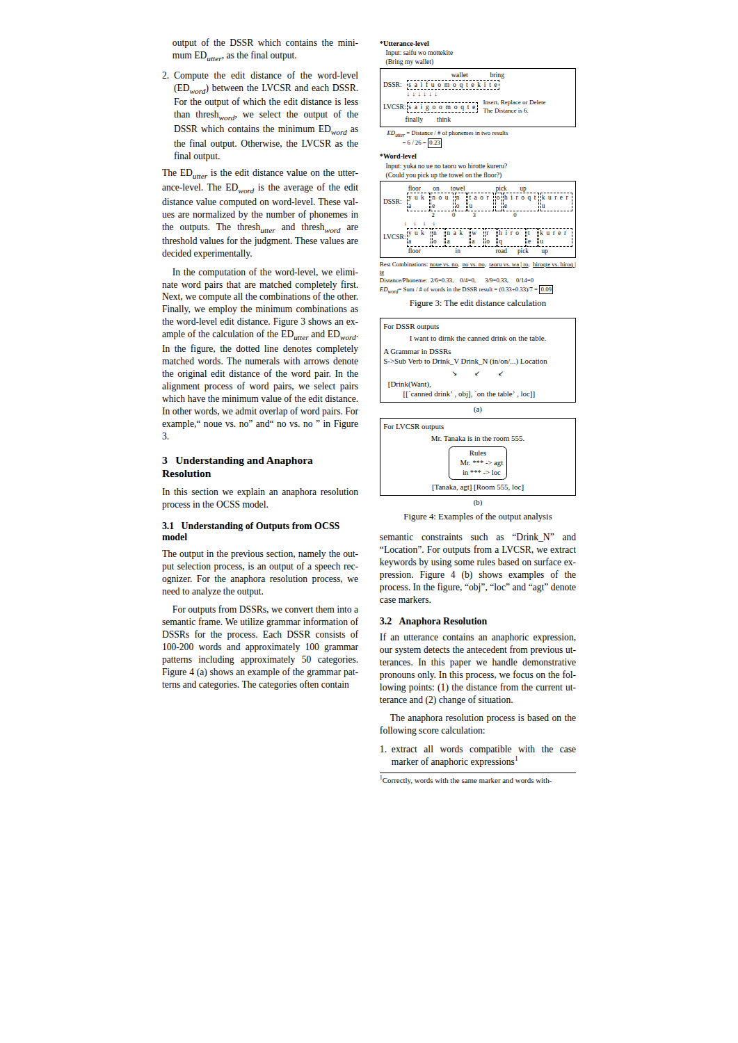output of the DSSR which contains the minimum EDutter, as the final output.
2.
Compute the edit distance of the word-level (EDword) between the LVCSR and each DSSR. For the output of which the edit distance is less than threshword, we select the output of the DSSR which contains the minimum EDword as the final output. Otherwise, the LVCSR as the final output.
The EDutter is the edit distance value on the utterance-level. The EDword is the average of the edit distance value computed on word-level. These values are normalized by the number of phonemes in the outputs. The threshutter and threshword are threshold values for the judgment. These values are decided experimentally.
In the computation of the word-level, we eliminate word pairs that are matched completely first. Next, we compute all the combinations of the other. Finally, we employ the minimum combinations as the word-level edit distance. Figure 3 shows an example of the calculation of the EDutter and EDword. In the figure, the dotted line denotes completely matched words. The numerals with arrows denote the original edit distance of the word pair. In the alignment process of word pairs, we select pairs which have the minimum value of the edit distance. In other words, we admit overlap of word pairs. For example,“ noue vs. no” and“ no vs. no ” in Figure 3.
3 Understanding and Anaphora Resolution
In this section we explain an anaphora resolution process in the OCSS model.
3.1 Understanding of Outputs from OCSS model
The output in the previous section, namely the output selection process, is an output of a speech recognizer. For the anaphora resolution process, we need to analyze the output.
For outputs from DSSRs, we convert them into a semantic frame. We utilize grammar information of DSSRs for the process. Each DSSR consists of 100-200 words and approximately 100 grammar patterns including approximately 50 categories. Figure 4 (a) shows an example of the grammar patterns and categories. The categories often contain
*Utterance-level
Input: saifu wo mottekite
(Bring my wallet)
wallet bring
DSSR:
s a i f u o m o q t e k i t e
↓↓↓↓↓↓
LVCSR:
s a i g o o m o q t e
Insert, Replace or Delete
The Distance is 6.
finally think
EDutter = Distance / # of phonemes in two results
= 6 / 26 = 0.23
*Word-level
Input: yuka no ue no taoru wo hirotte kureru?
(Could you pick up the towel on the floor?)
floor on towel pick up
DSSR:
y u k a n o u e n o t a o r u oh i r o q t e k u r e r u
203 0
↓ ↓ ↓ ↓
LVCSR:
y u k a n o n a k a w a r o h i r o q t e k u r e r u
floor in road pick up
Best Combinations: noue vs. no, no vs. no, taoru vs. wa | ro, hiroqte vs. hiroq | te
Distance/Phoneme: 2/6=0.33, 0/4=0, 3/9=0.33, 0/14=0
EDword= Sum / # of words in the DSSR result = (0.33+0.33)/7 = 0.09
Figure 3: The edit distance calculation
For DSSR outputs
I want to dirnk the canned drink on the table.
A Grammar in DSSRs
S->Sub Verb to Drink_V Drink_N (in/on/...) Location
↘ ↙ ↙
[Drink(Want),
[[`canned drink’ , obj], `on the table’ , loc]]
(a)
For LVCSR outputs
Mr. Tanaka is in the room 555.
Rules
Mr. *** -> agt
in *** -> loc
[Tanaka, agt] [Room 555, loc]
(b)
Figure 4: Examples of the output analysis
semantic constraints such as “Drink_N” and “Location”. For outputs from a LVCSR, we extract keywords by using some rules based on surface expression. Figure 4 (b) shows examples of the process. In the figure, “obj”, “loc” and “agt” denote case markers.
3.2 Anaphora Resolution
If an utterance contains an anaphoric expression, our system detects the antecedent from previous utterances. In this paper we handle demonstrative pronouns only. In this process, we focus on the following points: (1) the distance from the current utterance and (2) change of situation.
The anaphora resolution process is based on the following score calculation:
1.
extract all words compatible with the case marker of anaphoric expressions1
1Correctly, words with the same marker and words with-